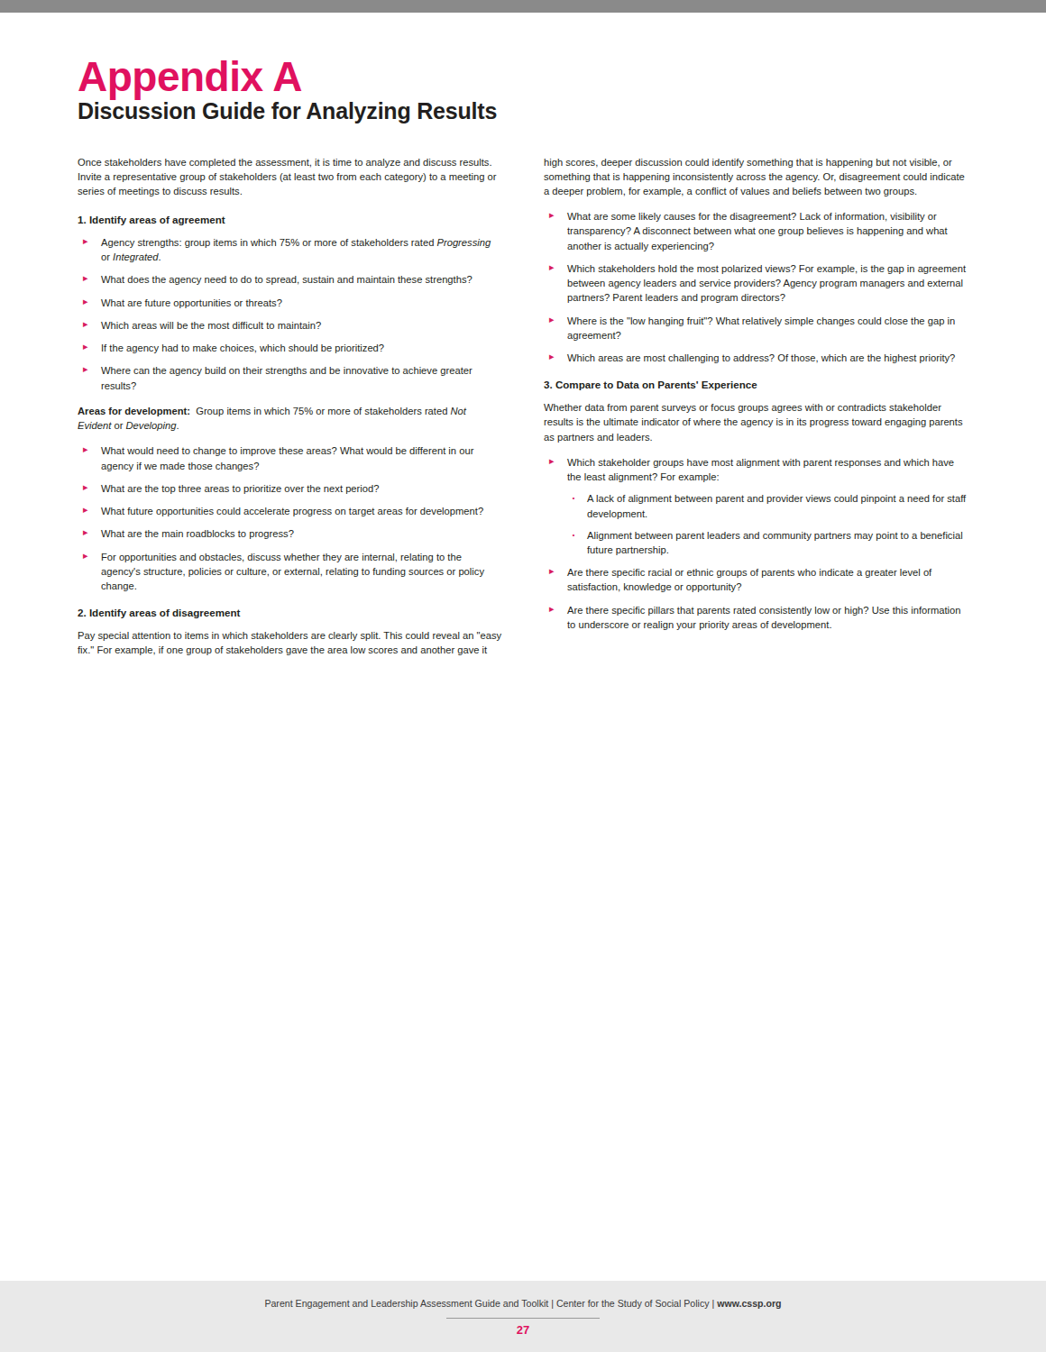Appendix A
Discussion Guide for Analyzing Results
Once stakeholders have completed the assessment, it is time to analyze and discuss results. Invite a representative group of stakeholders (at least two from each category) to a meeting or series of meetings to discuss results.
1. Identify areas of agreement
Agency strengths: group items in which 75% or more of stakeholders rated Progressing or Integrated.
What does the agency need to do to spread, sustain and maintain these strengths?
What are future opportunities or threats?
Which areas will be the most difficult to maintain?
If the agency had to make choices, which should be prioritized?
Where can the agency build on their strengths and be innovative to achieve greater results?
Areas for development: Group items in which 75% or more of stakeholders rated Not Evident or Developing.
What would need to change to improve these areas? What would be different in our agency if we made those changes?
What are the top three areas to prioritize over the next period?
What future opportunities could accelerate progress on target areas for development?
What are the main roadblocks to progress?
For opportunities and obstacles, discuss whether they are internal, relating to the agency's structure, policies or culture, or external, relating to funding sources or policy change.
2. Identify areas of disagreement
Pay special attention to items in which stakeholders are clearly split. This could reveal an "easy fix." For example, if one group of stakeholders gave the area low scores and another gave it high scores, deeper discussion could identify something that is happening but not visible, or something that is happening inconsistently across the agency. Or, disagreement could indicate a deeper problem, for example, a conflict of values and beliefs between two groups.
What are some likely causes for the disagreement? Lack of information, visibility or transparency? A disconnect between what one group believes is happening and what another is actually experiencing?
Which stakeholders hold the most polarized views? For example, is the gap in agreement between agency leaders and service providers? Agency program managers and external partners? Parent leaders and program directors?
Where is the "low hanging fruit"? What relatively simple changes could close the gap in agreement?
Which areas are most challenging to address? Of those, which are the highest priority?
3. Compare to Data on Parents' Experience
Whether data from parent surveys or focus groups agrees with or contradicts stakeholder results is the ultimate indicator of where the agency is in its progress toward engaging parents as partners and leaders.
Which stakeholder groups have most alignment with parent responses and which have the least alignment? For example:
A lack of alignment between parent and provider views could pinpoint a need for staff development.
Alignment between parent leaders and community partners may point to a beneficial future partnership.
Are there specific racial or ethnic groups of parents who indicate a greater level of satisfaction, knowledge or opportunity?
Are there specific pillars that parents rated consistently low or high? Use this information to underscore or realign your priority areas of development.
Parent Engagement and Leadership Assessment Guide and Toolkit | Center for the Study of Social Policy | www.cssp.org
27